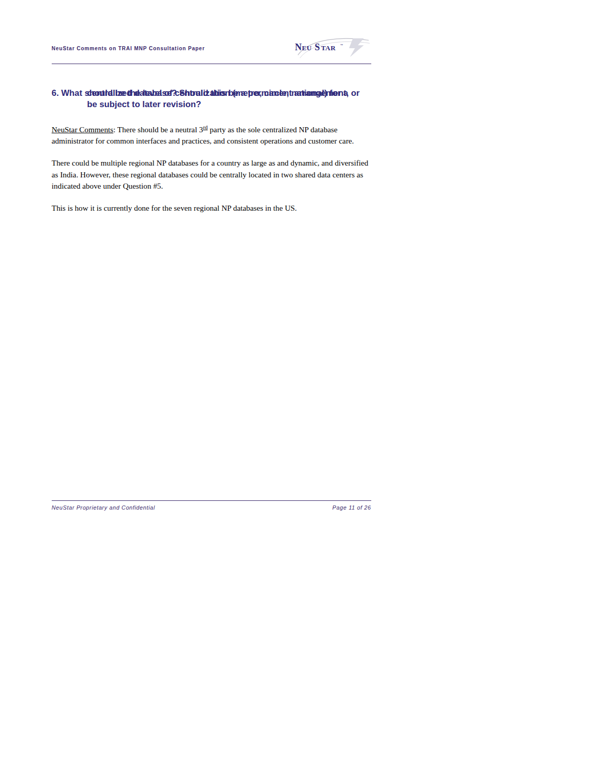NeuStar Comments on TRAI MNP Consultation Paper
N EU S TAR ™
6. What should be the level of centralization (metro, circle, national) for a centralized database? Should this be a permanent arrangement, or be subject to later revision?
NeuStar Comments: There should be a neutral 3rd party as the sole centralized NP database administrator for common interfaces and practices, and consistent operations and customer care.
There could be multiple regional NP databases for a country as large as and dynamic, and diversified as India. However, these regional databases could be centrally located in two shared data centers as indicated above under Question #5.
This is how it is currently done for the seven regional NP databases in the US.
NeuStar Proprietary and Confidential
Page 11 of 26